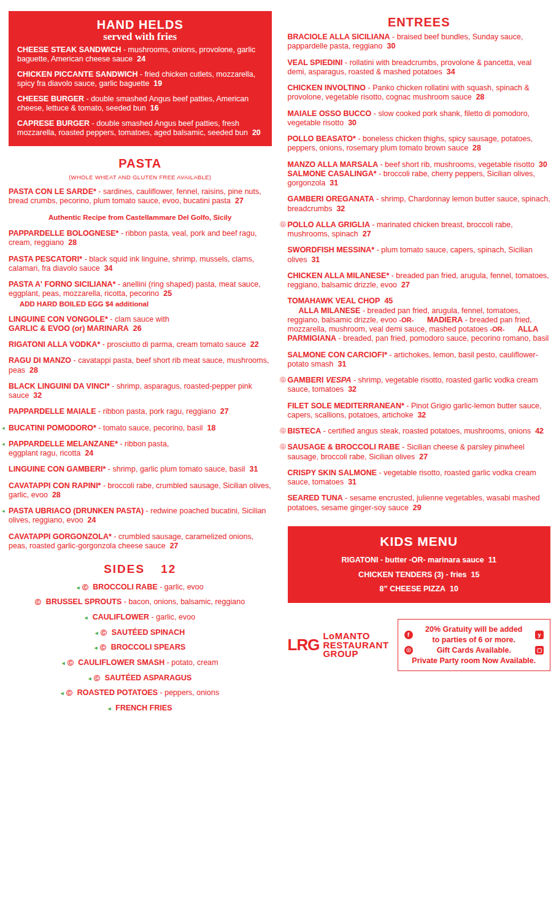HAND HELDSserved with fries
CHEESE STEAK SANDWICH - mushrooms, onions, provolone, garlic baguette, American cheese sauce 24
CHICKEN PICCANTE SANDWICH - fried chicken cutlets, mozzarella, spicy fra diavolo sauce, garlic baguette 19
CHEESE BURGER - double smashed Angus beef patties, American cheese, lettuce & tomato, seeded bun 16
CAPRESE BURGER - double smashed Angus beef patties, fresh mozzarella, roasted peppers, tomatoes, aged balsamic, seeded bun 20
PASTA
(WHOLE WHEAT AND GLUTEN FREE AVAILABLE)
PASTA CON LE SARDE* - sardines, cauliflower, fennel, raisins, pine nuts, bread crumbs, pecorino, plum tomato sauce, evoo, bucatini pasta 27
Authentic Recipe from Castellammare Del Golfo, Sicily
PAPPARDELLE BOLOGNESE* - ribbon pasta, veal, pork and beef ragu, cream, reggiano 28
PASTA PESCATORI* - black squid ink linguine, shrimp, mussels, clams, calamari, fra diavolo sauce 34
PASTA A' FORNO SICILIANA* - anellini (ring shaped) pasta, meat sauce, eggplant, peas, mozzarella, ricotta, pecorino 25 ADD HARD BOILED EGG $4 additional
LINGUINE CON VONGOLE* - clam sauce with
GARLIC & EVOO (or) MARINARA 26
RIGATONI ALLA VODKA* - prosciutto di parma, cream tomato sauce 22
RAGU DI MANZO - cavatappi pasta, beef short rib meat sauce, mushrooms, peas 28
BLACK LINGUINI DA VINCI* - shrimp, asparagus, roasted-pepper pink sauce 32
PAPPARDELLE MAIALE - ribbon pasta, pork ragu, reggiano 27
BUCATINI POMODORO* - tomato sauce, pecorino, basil 18
PAPPARDELLE MELANZANE* - ribbon pasta,
eggplant ragu, ricotta 24
LINGUINE CON GAMBERI* - shrimp, garlic plum tomato sauce, basil 31
CAVATAPPI CON RAPINI* - broccoli rabe, crumbled sausage, Sicilian olives, garlic, evoo 28
PASTA UBRIACO (DRUNKEN PASTA) - redwine poached bucatini, Sicilian olives, reggiano, evoo 24
CAVATAPPI GORGONZOLA* - crumbled sausage, caramelized onions, peas, roasted garlic-gorgonzola cheese sauce 27
SIDES12
◂Ⓒ BROCCOLI RABE - garlic, evoo
Ⓒ BRUSSEL SPROUTS - bacon, onions, balsamic, reggiano
◂ CAULIFLOWER - garlic, evoo
◂Ⓒ SAUTÉED SPINACH
◂Ⓒ BROCCOLI SPEARS
◂Ⓒ CAULIFLOWER SMASH - potato, cream
◂Ⓒ SAUTÉED ASPARAGUS
◂Ⓒ ROASTED POTATOES - peppers, onions
◂ FRENCH FRIES
ENTREES
BRACIOLE ALLA SICILIANA - braised beef bundles, Sunday sauce, pappardelle pasta, reggiano 30
VEAL SPIEDINI - rollatini with breadcrumbs, provolone & pancetta, veal demi, asparagus, roasted & mashed potatoes 34
CHICKEN INVOLTINO - Panko chicken rollatini with squash, spinach & provolone, vegetable risotto, cognac mushroom sauce 28
MAIALE OSSO BUCCO - slow cooked pork shank, filetto di pomodoro, vegetable risotto 30
POLLO BEASATO* - boneless chicken thighs, spicy sausage, potatoes, peppers, onions, rosemary plum tomato brown sauce 28
MANZO ALLA MARSALA - beef short rib, mushrooms, vegetable risotto 30
SALMONE CASALINGA* - broccoli rabe, cherry peppers, Sicilian olives, gorgonzola 31
GAMBERI OREGANATA - shrimp, Chardonnay lemon butter sauce, spinach, breadcrumbs 32
POLLO ALLA GRIGLIA - marinated chicken breast, broccoli rabe, mushrooms, spinach 27
SWORDFISH MESSINA* - plum tomato sauce, capers, spinach, Sicilian olives 31
CHICKEN ALLA MILANESE* - breaded pan fried, arugula, fennel, tomatoes, reggiano, balsamic drizzle, evoo 27
TOMAHAWK VEAL CHOP 45
ALLA MILANESE - breaded pan fried, arugula, fennel, tomatoes, reggiano, balsamic drizzle, evoo -OR- MADIERA - breaded pan fried, mozzarella, mushroom, veal demi sauce, mashed potatoes -OR- ALLA PARMIGIANA - breaded, pan fried, pomodoro sauce, pecorino romano, basil
SALMONE CON CARCIOFI* - artichokes, lemon, basil pesto, cauliflower-potato smash 31
GAMBERI VESPA - shrimp, vegetable risotto, roasted garlic vodka cream sauce, tomatoes 32
FILET SOLE MEDITERRANEAN* - Pinot Grigio garlic-lemon butter sauce, capers, scallions, potatoes, artichoke 32
BISTECA - certified angus steak, roasted potatoes, mushrooms, onions 42
SAUSAGE & BROCCOLI RABE - Sicilian cheese & parsley pinwheel sausage, broccoli rabe, Sicilian olives 27
CRISPY SKIN SALMONE - vegetable risotto, roasted garlic vodka cream sauce, tomatoes 31
SEARED TUNA - sesame encrusted, julienne vegetables, wasabi mashed potatoes, sesame ginger-soy sauce 29
KIDS MENU
RIGATONI - butter -OR- marinara sauce 11
CHICKEN TENDERS (3) - fries 15
8” CHEESE PIZZA 10
LRG LoMANTO
RESTAURANT
GROUP
f 20% Gratuity will be added
to parties of 6 or more. y
☉ Gift Cards Available. ▢
Private Party room Now Available.